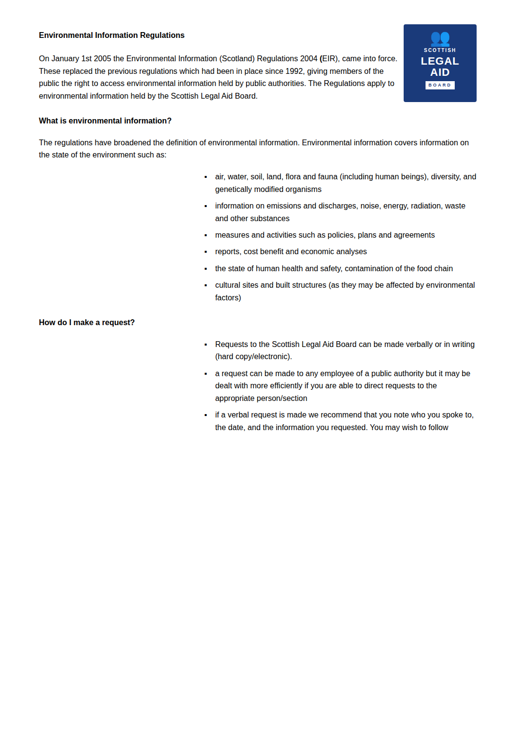👥
SCOTTISH
LEGAL
AID
BOARD
Environmental Information Regulations
On January 1st 2005 the Environmental Information (Scotland) Regulations 2004 (EIR), came into force. These replaced the previous regulations which had been in place since 1992, giving members of the public the right to access environmental information held by public authorities. The Regulations apply to environmental information held by the Scottish Legal Aid Board.
What is environmental information?
The regulations have broadened the definition of environmental information. Environmental information covers information on the state of the environment such as:
air, water, soil, land, flora and fauna (including human beings), diversity, and genetically modified organisms
information on emissions and discharges, noise, energy, radiation, waste and other substances
measures and activities such as policies, plans and agreements
reports, cost benefit and economic analyses
the state of human health and safety, contamination of the food chain
cultural sites and built structures (as they may be affected by environmental factors)
How do I make a request?
Requests to the Scottish Legal Aid Board can be made verbally or in writing (hard copy/electronic).
a request can be made to any employee of a public authority but it may be dealt with more efficiently if you are able to direct requests to the appropriate person/section
if a verbal request is made we recommend that you note who you spoke to, the date, and the information you requested. You may wish to follow